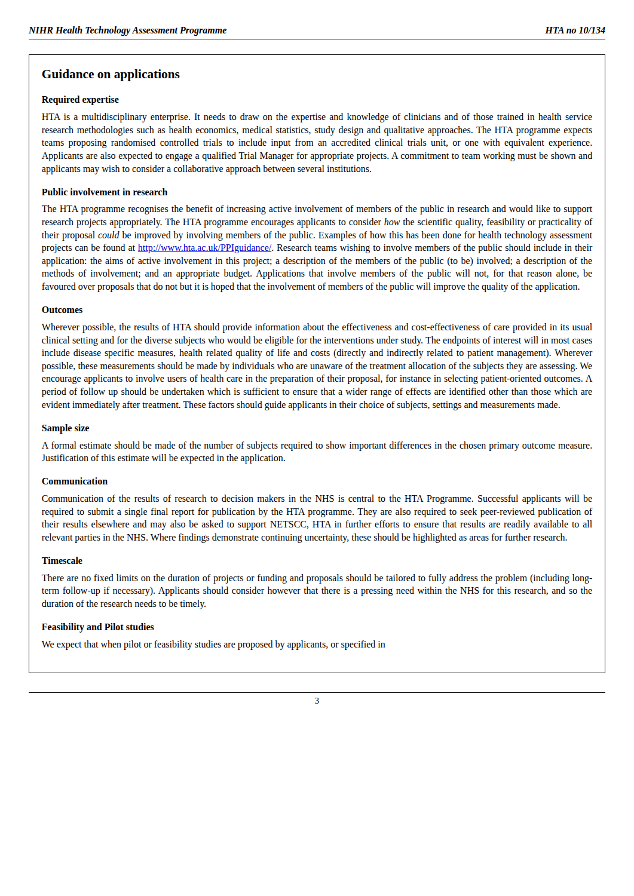NIHR Health Technology Assessment Programme HTA no 10/134
Guidance on applications
Required expertise
HTA is a multidisciplinary enterprise. It needs to draw on the expertise and knowledge of clinicians and of those trained in health service research methodologies such as health economics, medical statistics, study design and qualitative approaches. The HTA programme expects teams proposing randomised controlled trials to include input from an accredited clinical trials unit, or one with equivalent experience. Applicants are also expected to engage a qualified Trial Manager for appropriate projects. A commitment to team working must be shown and applicants may wish to consider a collaborative approach between several institutions.
Public involvement in research
The HTA programme recognises the benefit of increasing active involvement of members of the public in research and would like to support research projects appropriately. The HTA programme encourages applicants to consider how the scientific quality, feasibility or practicality of their proposal could be improved by involving members of the public. Examples of how this has been done for health technology assessment projects can be found at http://www.hta.ac.uk/PPIguidance/. Research teams wishing to involve members of the public should include in their application: the aims of active involvement in this project; a description of the members of the public (to be) involved; a description of the methods of involvement; and an appropriate budget. Applications that involve members of the public will not, for that reason alone, be favoured over proposals that do not but it is hoped that the involvement of members of the public will improve the quality of the application.
Outcomes
Wherever possible, the results of HTA should provide information about the effectiveness and cost-effectiveness of care provided in its usual clinical setting and for the diverse subjects who would be eligible for the interventions under study. The endpoints of interest will in most cases include disease specific measures, health related quality of life and costs (directly and indirectly related to patient management). Wherever possible, these measurements should be made by individuals who are unaware of the treatment allocation of the subjects they are assessing. We encourage applicants to involve users of health care in the preparation of their proposal, for instance in selecting patient-oriented outcomes. A period of follow up should be undertaken which is sufficient to ensure that a wider range of effects are identified other than those which are evident immediately after treatment. These factors should guide applicants in their choice of subjects, settings and measurements made.
Sample size
A formal estimate should be made of the number of subjects required to show important differences in the chosen primary outcome measure. Justification of this estimate will be expected in the application.
Communication
Communication of the results of research to decision makers in the NHS is central to the HTA Programme. Successful applicants will be required to submit a single final report for publication by the HTA programme. They are also required to seek peer-reviewed publication of their results elsewhere and may also be asked to support NETSCC, HTA in further efforts to ensure that results are readily available to all relevant parties in the NHS. Where findings demonstrate continuing uncertainty, these should be highlighted as areas for further research.
Timescale
There are no fixed limits on the duration of projects or funding and proposals should be tailored to fully address the problem (including long-term follow-up if necessary). Applicants should consider however that there is a pressing need within the NHS for this research, and so the duration of the research needs to be timely.
Feasibility and Pilot studies
We expect that when pilot or feasibility studies are proposed by applicants, or specified in
3